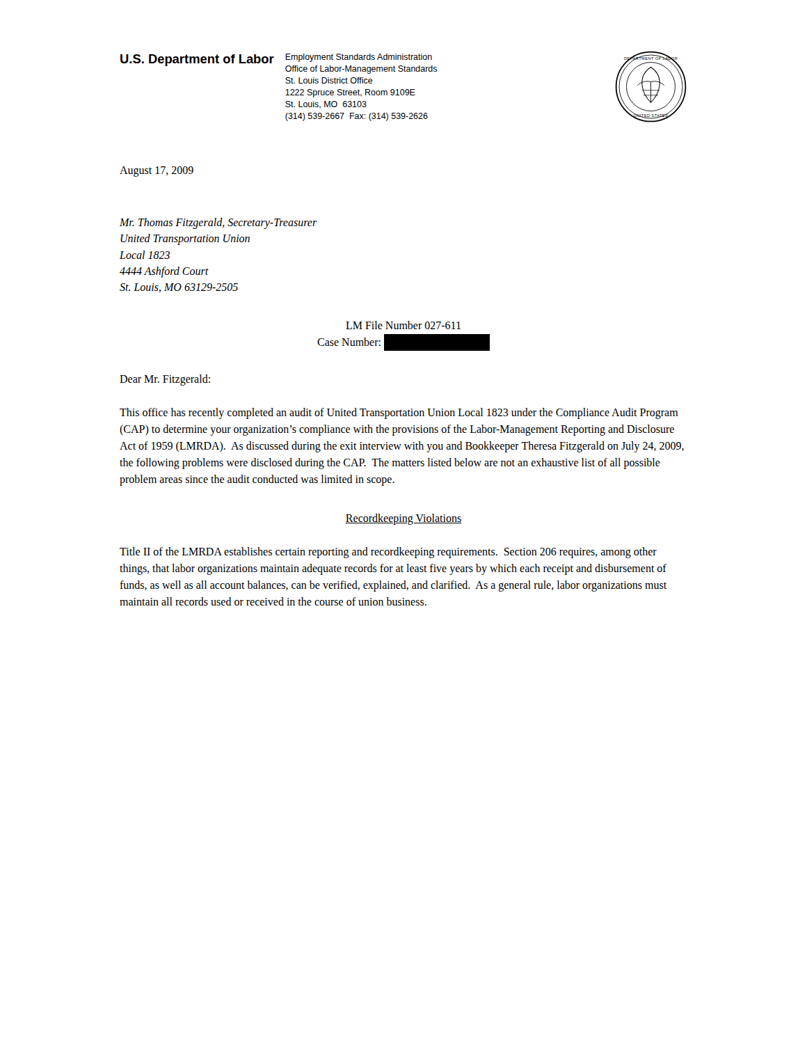U.S. Department of Labor
Employment Standards Administration
Office of Labor-Management Standards
St. Louis District Office
1222 Spruce Street, Room 9109E
St. Louis, MO 63103
(314) 539-2667 Fax: (314) 539-2626
DEPARTMENT OF LABOR UNITED STATES
August 17, 2009
Mr. Thomas Fitzgerald, Secretary-Treasurer
United Transportation Union
Local 1823
4444 Ashford Court
St. Louis, MO 63129-2505
LM File Number 027-611
Case Number:
Dear Mr. Fitzgerald:
This office has recently completed an audit of United Transportation Union Local 1823 under the Compliance Audit Program (CAP) to determine your organization’s compliance with the provisions of the Labor-Management Reporting and Disclosure Act of 1959 (LMRDA). As discussed during the exit interview with you and Bookkeeper Theresa Fitzgerald on July 24, 2009, the following problems were disclosed during the CAP. The matters listed below are not an exhaustive list of all possible problem areas since the audit conducted was limited in scope.
Recordkeeping Violations
Title II of the LMRDA establishes certain reporting and recordkeeping requirements. Section 206 requires, among other things, that labor organizations maintain adequate records for at least five years by which each receipt and disbursement of funds, as well as all account balances, can be verified, explained, and clarified. As a general rule, labor organizations must maintain all records used or received in the course of union business.